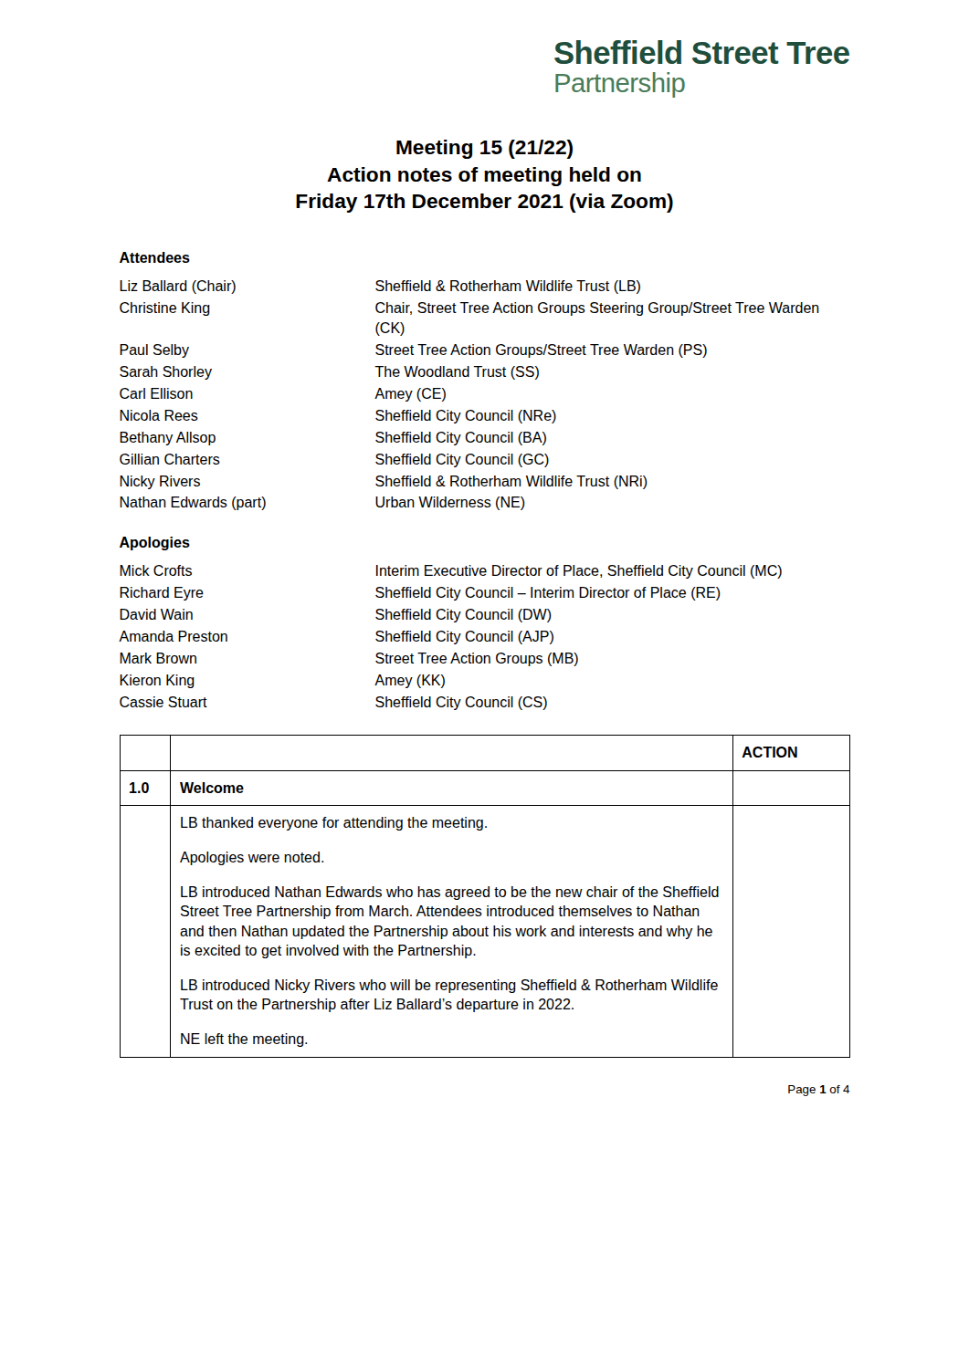Sheffield Street Tree
Partnership
Meeting 15 (21/22)
Action notes of meeting held on
Friday 17th December 2021 (via Zoom)
Attendees
| Liz Ballard (Chair) | Sheffield & Rotherham Wildlife Trust (LB) |
| Christine King | Chair, Street Tree Action Groups Steering Group/Street Tree Warden (CK) |
| Paul Selby | Street Tree Action Groups/Street Tree Warden (PS) |
| Sarah Shorley | The Woodland Trust (SS) |
| Carl Ellison | Amey (CE) |
| Nicola Rees | Sheffield City Council (NRe) |
| Bethany Allsop | Sheffield City Council (BA) |
| Gillian Charters | Sheffield City Council (GC) |
| Nicky Rivers | Sheffield & Rotherham Wildlife Trust (NRi) |
| Nathan Edwards (part) | Urban Wilderness (NE) |
Apologies
| Mick Crofts | Interim Executive Director of Place, Sheffield City Council (MC) |
| Richard Eyre | Sheffield City Council – Interim Director of Place (RE) |
| David Wain | Sheffield City Council (DW) |
| Amanda Preston | Sheffield City Council (AJP) |
| Mark Brown | Street Tree Action Groups (MB) |
| Kieron King | Amey (KK) |
| Cassie Stuart | Sheffield City Council (CS) |
| | | ACTION |
| --- | --- | --- |
| 1.0 | Welcome | |
| | LB thanked everyone for attending the meeting. Apologies were noted. LB introduced Nathan Edwards who has agreed to be the new chair of the Sheffield Street Tree Partnership from March. Attendees introduced themselves to Nathan and then Nathan updated the Partnership about his work and interests and why he is excited to get involved with the Partnership. LB introduced Nicky Rivers who will be representing Sheffield & Rotherham Wildlife Trust on the Partnership after Liz Ballard’s departure in 2022. NE left the meeting. | |
Page 1 of 4